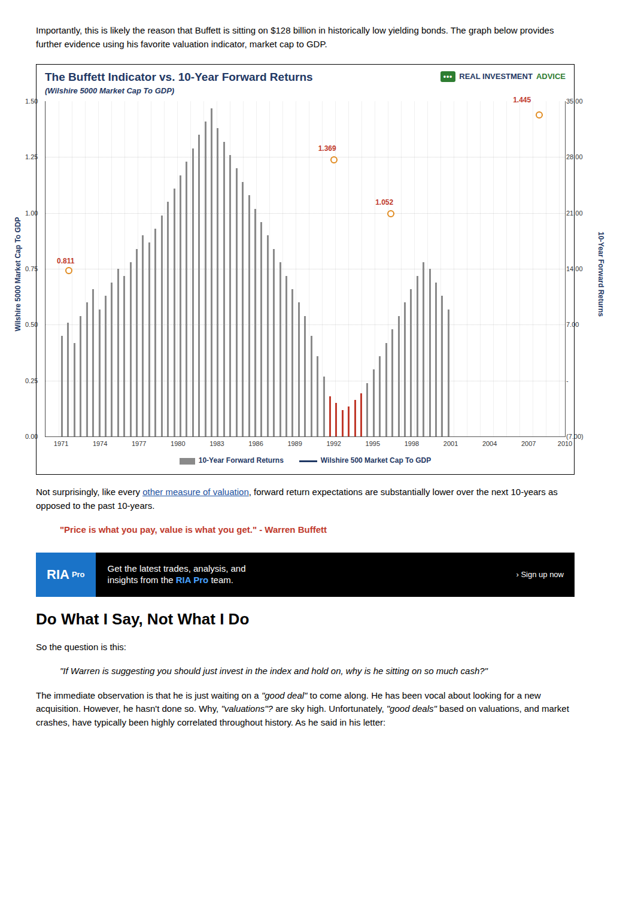Importantly, this is likely the reason that Buffett is sitting on $128 billion in historically low yielding bonds. The graph below provides further evidence using his favorite valuation indicator, market cap to GDP.
The Buffett Indicator vs. 10-Year Forward Returns
(Wilshire 5000 Market Cap To GDP)
••• REAL INVESTMENT ADVICE
Wilshire 5000 Market Cap To GDP 10-Year Forward Returns 1.50 1.25 1.00 0.75 0.50 0.25 0.00 35.00 28.00 21.00 14.00 7.00 - (7.00)
0.811 1.369 1.052 1.445 1971 1974 1977 1980 1983 1986 1989 1992 1995 1998 2001 2004 2007 2010
10-Year Forward Returns Wilshire 500 Market Cap To GDP
Not surprisingly, like every other measure of valuation, forward return expectations are substantially lower over the next 10-years as opposed to the past 10-years.
"Price is what you pay, value is what you get." - Warren Buffett
RIA Pro
Get the latest trades, analysis, and
insights from the RIA Pro team.
› Sign up now
Do What I Say, Not What I Do
So the question is this:
"If Warren is suggesting you should just invest in the index and hold on, why is he sitting on so much cash?"
The immediate observation is that he is just waiting on a "good deal" to come along. He has been vocal about looking for a new acquisition. However, he hasn't done so. Why, "valuations"? are sky high. Unfortunately, "good deals" based on valuations, and market crashes, have typically been highly correlated throughout history. As he said in his letter: